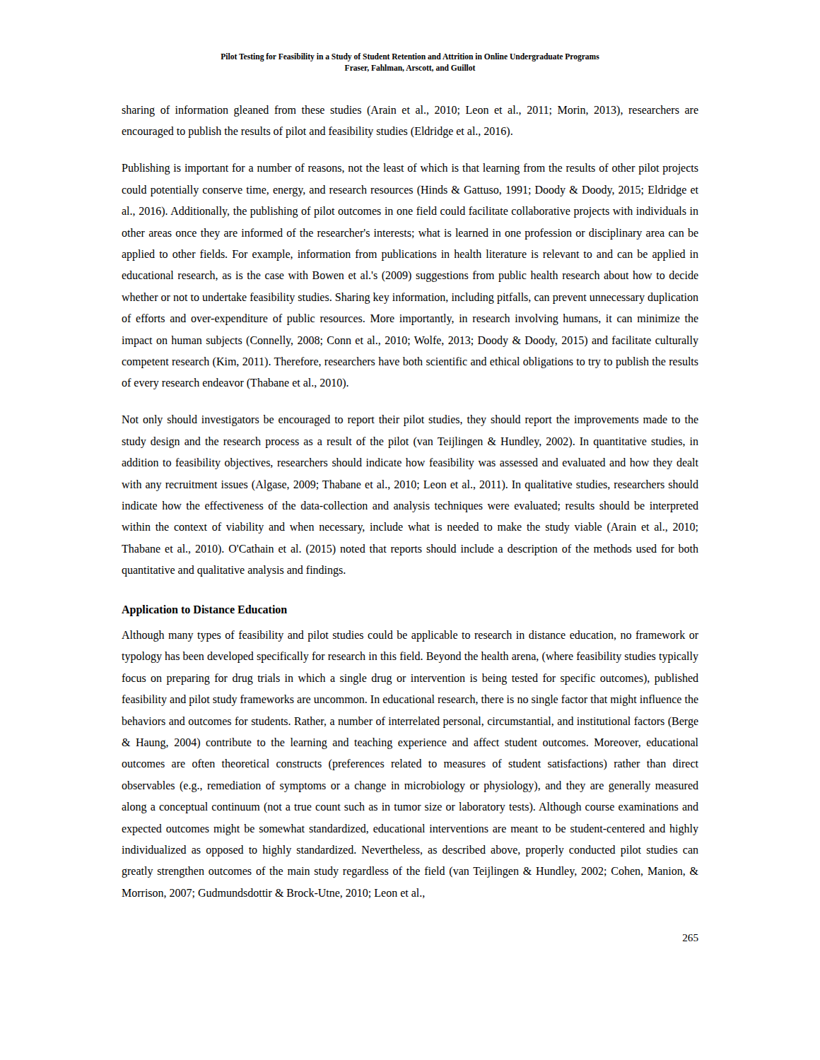Pilot Testing for Feasibility in a Study of Student Retention and Attrition in Online Undergraduate Programs
Fraser, Fahlman, Arscott, and Guillot
sharing of information gleaned from these studies (Arain et al., 2010; Leon et al., 2011; Morin, 2013), researchers are encouraged to publish the results of pilot and feasibility studies (Eldridge et al., 2016).
Publishing is important for a number of reasons, not the least of which is that learning from the results of other pilot projects could potentially conserve time, energy, and research resources (Hinds & Gattuso, 1991; Doody & Doody, 2015; Eldridge et al., 2016). Additionally, the publishing of pilot outcomes in one field could facilitate collaborative projects with individuals in other areas once they are informed of the researcher's interests; what is learned in one profession or disciplinary area can be applied to other fields. For example, information from publications in health literature is relevant to and can be applied in educational research, as is the case with Bowen et al.'s (2009) suggestions from public health research about how to decide whether or not to undertake feasibility studies. Sharing key information, including pitfalls, can prevent unnecessary duplication of efforts and over-expenditure of public resources. More importantly, in research involving humans, it can minimize the impact on human subjects (Connelly, 2008; Conn et al., 2010; Wolfe, 2013; Doody & Doody, 2015) and facilitate culturally competent research (Kim, 2011). Therefore, researchers have both scientific and ethical obligations to try to publish the results of every research endeavor (Thabane et al., 2010).
Not only should investigators be encouraged to report their pilot studies, they should report the improvements made to the study design and the research process as a result of the pilot (van Teijlingen & Hundley, 2002). In quantitative studies, in addition to feasibility objectives, researchers should indicate how feasibility was assessed and evaluated and how they dealt with any recruitment issues (Algase, 2009; Thabane et al., 2010; Leon et al., 2011). In qualitative studies, researchers should indicate how the effectiveness of the data-collection and analysis techniques were evaluated; results should be interpreted within the context of viability and when necessary, include what is needed to make the study viable (Arain et al., 2010; Thabane et al., 2010). O'Cathain et al. (2015) noted that reports should include a description of the methods used for both quantitative and qualitative analysis and findings.
Application to Distance Education
Although many types of feasibility and pilot studies could be applicable to research in distance education, no framework or typology has been developed specifically for research in this field. Beyond the health arena, (where feasibility studies typically focus on preparing for drug trials in which a single drug or intervention is being tested for specific outcomes), published feasibility and pilot study frameworks are uncommon. In educational research, there is no single factor that might influence the behaviors and outcomes for students. Rather, a number of interrelated personal, circumstantial, and institutional factors (Berge & Haung, 2004) contribute to the learning and teaching experience and affect student outcomes. Moreover, educational outcomes are often theoretical constructs (preferences related to measures of student satisfactions) rather than direct observables (e.g., remediation of symptoms or a change in microbiology or physiology), and they are generally measured along a conceptual continuum (not a true count such as in tumor size or laboratory tests). Although course examinations and expected outcomes might be somewhat standardized, educational interventions are meant to be student-centered and highly individualized as opposed to highly standardized. Nevertheless, as described above, properly conducted pilot studies can greatly strengthen outcomes of the main study regardless of the field (van Teijlingen & Hundley, 2002; Cohen, Manion, & Morrison, 2007; Gudmundsdottir & Brock-Utne, 2010; Leon et al.,
265